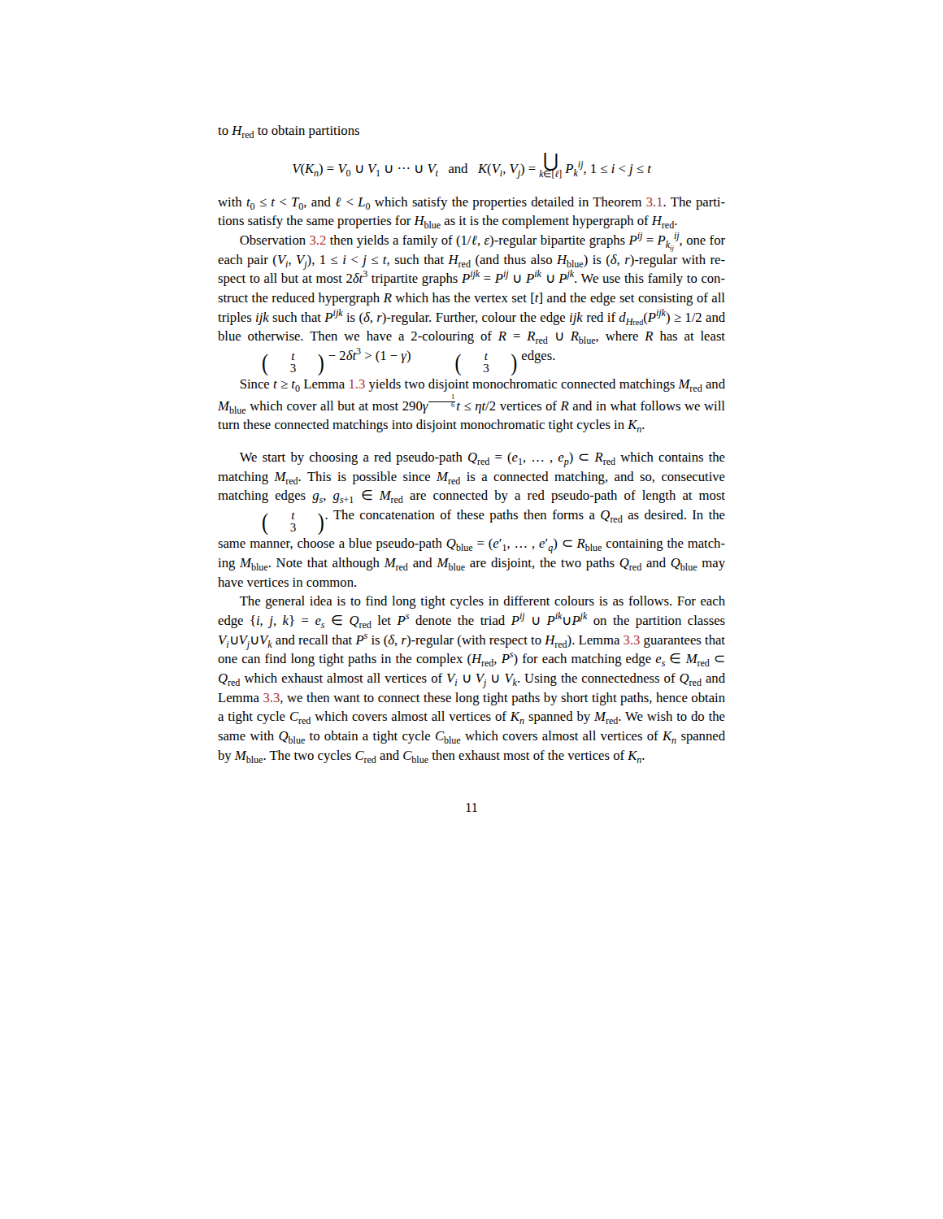to Hred to obtain partitions
V(Kn) = V0 ∪ V1 ∪ ··· ∪ Vt and K(Vi, Vj) = ⋃k∈[ℓ] Pkij, 1 ≤ i < j ≤ t
with t0 ≤ t < T0, and ℓ < L0 which satisfy the properties detailed in Theorem 3.1. The partitions satisfy the same properties for Hblue as it is the complement hypergraph of Hred.
Observation 3.2 then yields a family of (1/ℓ, ε)-regular bipartite graphs Pij = Pkijij, one for each pair (Vi, Vj), 1 ≤ i < j ≤ t, such that Hred (and thus also Hblue) is (δ, r)-regular with respect to all but at most 2δt3 tripartite graphs Pijk = Pij ∪ Pik ∪ Pjk. We use this family to construct the reduced hypergraph R which has the vertex set [t] and the edge set consisting of all triples ijk such that Pijk is (δ, r)-regular. Further, colour the edge ijk red if dHred(Pijk) ≥ 1/2 and blue otherwise. Then we have a 2-colouring of R = Rred ∪ Rblue, where R has at least (t 3) − 2δt3 > (1 − γ)(t 3) edges.
Since t ≥ t0 Lemma 1.3 yields two disjoint monochromatic connected matchings Mred and Mblue which cover all but at most 290γ16t ≤ ηt/2 vertices of R and in what follows we will turn these connected matchings into disjoint monochromatic tight cycles in Kn.
We start by choosing a red pseudo-path Qred = (e1, … , ep) ⊂ Rred which contains the matching Mred. This is possible since Mred is a connected matching, and so, consecutive matching edges gs, gs+1 ∈ Mred are connected by a red pseudo-path of length at most (t 3). The concatenation of these paths then forms a Qred as desired. In the same manner, choose a blue pseudo-path Qblue = (e′1, … , e′q) ⊂ Rblue containing the matching Mblue. Note that although Mred and Mblue are disjoint, the two paths Qred and Qblue may have vertices in common.
The general idea is to find long tight cycles in different colours is as follows. For each edge {i, j, k} = es ∈ Qred let Ps denote the triad Pij ∪ Pik∪Pjk on the partition classes Vi∪Vj∪Vk and recall that Ps is (δ, r)-regular (with respect to Hred). Lemma 3.3 guarantees that one can find long tight paths in the complex (Hred, Ps) for each matching edge es ∈ Mred ⊂ Qred which exhaust almost all vertices of Vi ∪ Vj ∪ Vk. Using the connectedness of Qred and Lemma 3.3, we then want to connect these long tight paths by short tight paths, hence obtain a tight cycle Cred which covers almost all vertices of Kn spanned by Mred. We wish to do the same with Qblue to obtain a tight cycle Cblue which covers almost all vertices of Kn spanned by Mblue. The two cycles Cred and Cblue then exhaust most of the vertices of Kn.
11